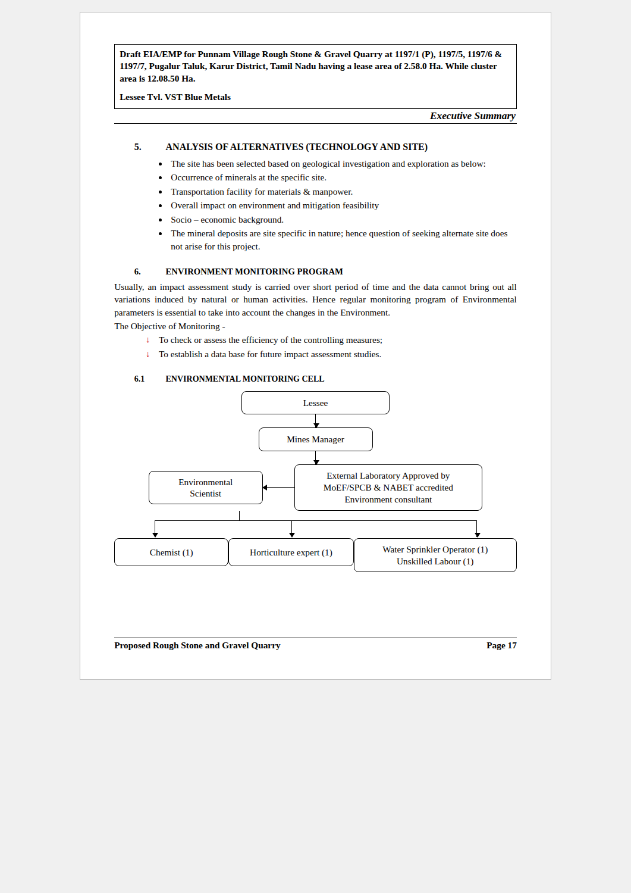Draft EIA/EMP for Punnam Village Rough Stone & Gravel Quarry at 1197/1 (P), 1197/5, 1197/6 & 1197/7, Pugalur Taluk, Karur District, Tamil Nadu having a lease area of 2.58.0 Ha. While cluster area is 12.08.50 Ha.
Lessee Tvl. VST Blue Metals
Executive Summary
5. ANALYSIS OF ALTERNATIVES (TECHNOLOGY AND SITE)
The site has been selected based on geological investigation and exploration as below:
Occurrence of minerals at the specific site.
Transportation facility for materials & manpower.
Overall impact on environment and mitigation feasibility
Socio – economic background.
The mineral deposits are site specific in nature; hence question of seeking alternate site does not arise for this project.
6. ENVIRONMENT MONITORING PROGRAM
Usually, an impact assessment study is carried over short period of time and the data cannot bring out all variations induced by natural or human activities. Hence regular monitoring program of Environmental parameters is essential to take into account the changes in the Environment.
The Objective of Monitoring -
To check or assess the efficiency of the controlling measures;
To establish a data base for future impact assessment studies.
6.1 ENVIRONMENTAL MONITORING CELL
Lessee
Mines Manager
Environmental
Scientist
External Laboratory Approved by MoEF/SPCB & NABET accredited Environment consultant
Chemist (1)
Horticulture expert (1)
Water Sprinkler Operator (1)
Unskilled Labour (1)
Proposed Rough Stone and Gravel Quarry Page 17